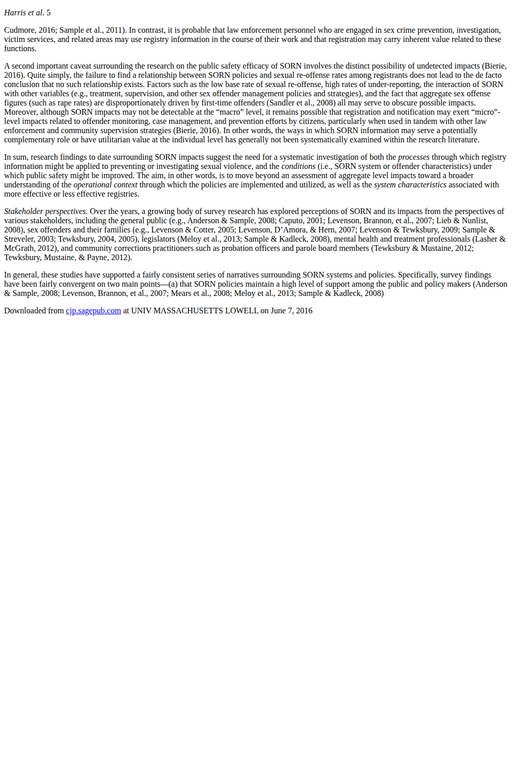Harris et al. 5
Cudmore, 2016; Sample et al., 2011). In contrast, it is probable that law enforcement personnel who are engaged in sex crime prevention, investigation, victim services, and related areas may use registry information in the course of their work and that registration may carry inherent value related to these functions.
A second important caveat surrounding the research on the public safety efficacy of SORN involves the distinct possibility of undetected impacts (Bierie, 2016). Quite simply, the failure to find a relationship between SORN policies and sexual re-offense rates among registrants does not lead to the de facto conclusion that no such relationship exists. Factors such as the low base rate of sexual re-offense, high rates of under-reporting, the interaction of SORN with other variables (e.g., treatment, supervision, and other sex offender management policies and strategies), and the fact that aggregate sex offense figures (such as rape rates) are disproportionately driven by first-time offenders (Sandler et al., 2008) all may serve to obscure possible impacts. Moreover, although SORN impacts may not be detectable at the “macro” level, it remains possible that registration and notification may exert “micro”-level impacts related to offender monitoring, case management, and prevention efforts by citizens, particularly when used in tandem with other law enforcement and community supervision strategies (Bierie, 2016). In other words, the ways in which SORN information may serve a potentially complementary role or have utilitarian value at the individual level has generally not been systematically examined within the research literature.
In sum, research findings to date surrounding SORN impacts suggest the need for a systematic investigation of both the processes through which registry information might be applied to preventing or investigating sexual violence, and the conditions (i.e., SORN system or offender characteristics) under which public safety might be improved. The aim, in other words, is to move beyond an assessment of aggregate level impacts toward a broader understanding of the operational context through which the policies are implemented and utilized, as well as the system characteristics associated with more effective or less effective registries.
Stakeholder perspectives. Over the years, a growing body of survey research has explored perceptions of SORN and its impacts from the perspectives of various stakeholders, including the general public (e.g., Anderson & Sample, 2008; Caputo, 2001; Levenson, Brannon, et al., 2007; Lieb & Nunlist, 2008), sex offenders and their families (e.g., Levenson & Cotter, 2005; Levenson, D’Amora, & Hern, 2007; Levenson & Tewksbury, 2009; Sample & Streveler, 2003; Tewksbury, 2004, 2005), legislators (Meloy et al., 2013; Sample & Kadleck, 2008), mental health and treatment professionals (Lasher & McGrath, 2012), and community corrections practitioners such as probation officers and parole board members (Tewksbury & Mustaine, 2012; Tewksbury, Mustaine, & Payne, 2012).
In general, these studies have supported a fairly consistent series of narratives surrounding SORN systems and policies. Specifically, survey findings have been fairly convergent on two main points—(a) that SORN policies maintain a high level of support among the public and policy makers (Anderson & Sample, 2008; Levenson, Brannon, et al., 2007; Mears et al., 2008; Meloy et al., 2013; Sample & Kadleck, 2008)
Downloaded from cjp.sagepub.com at UNIV MASSACHUSETTS LOWELL on June 7, 2016